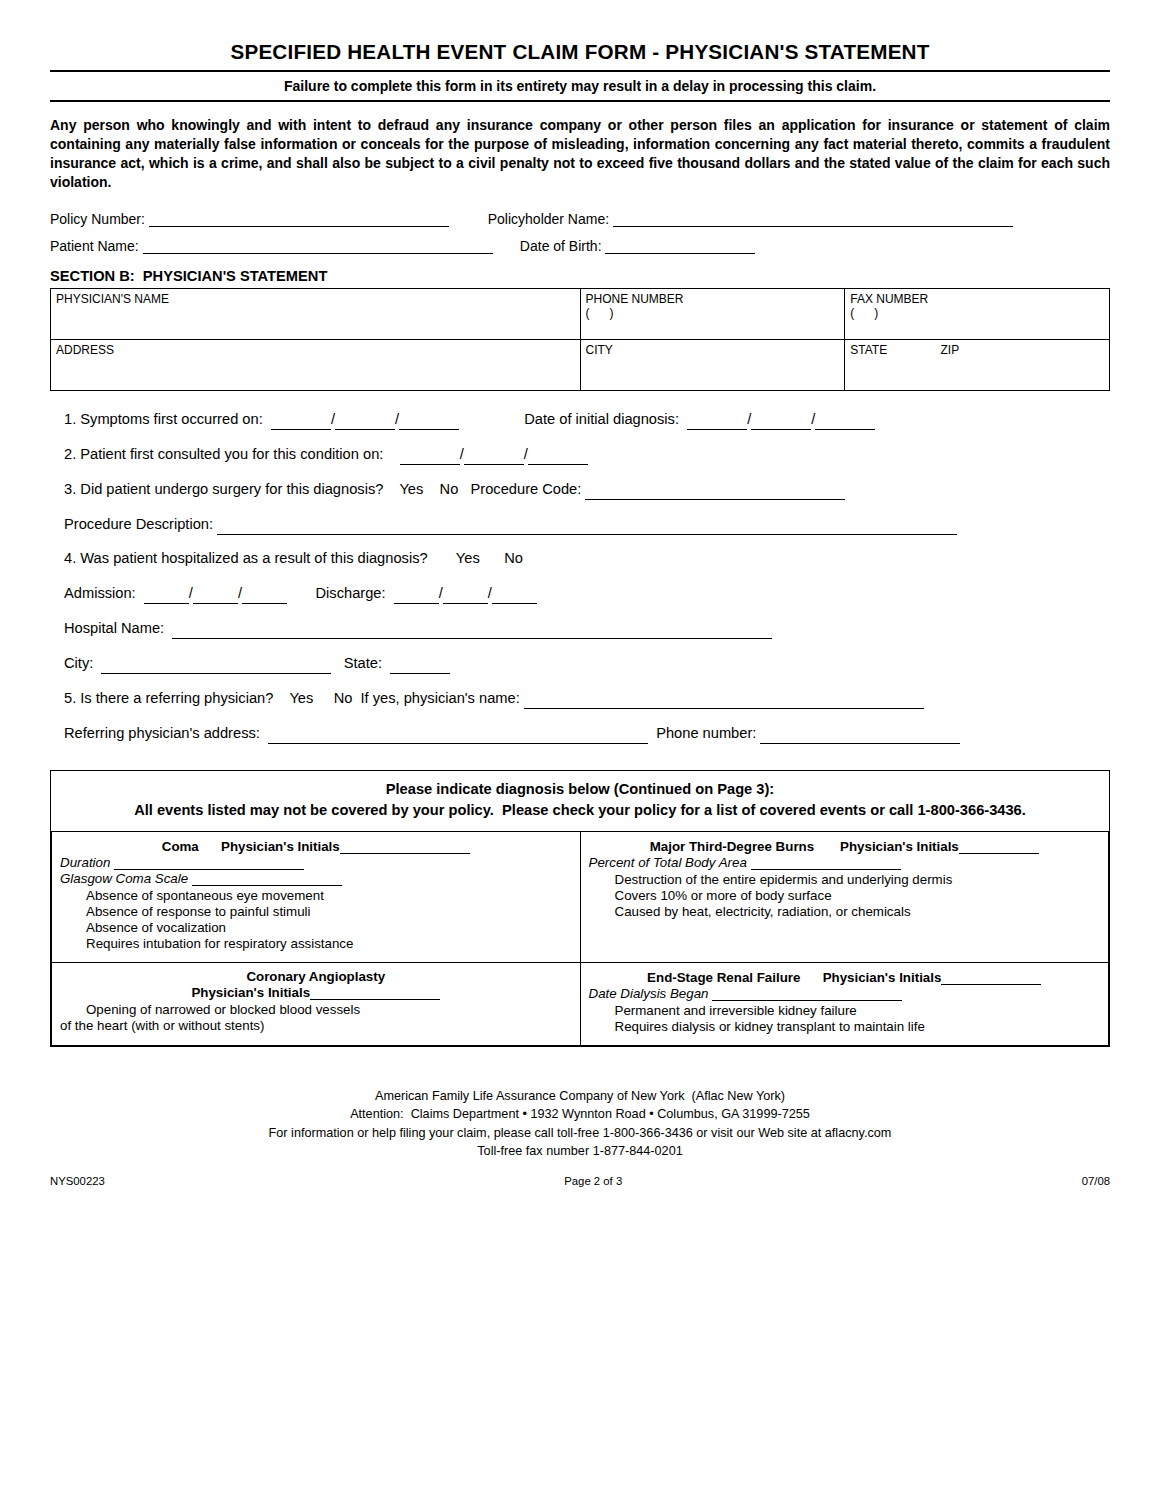SPECIFIED HEALTH EVENT CLAIM FORM - PHYSICIAN'S STATEMENT
Failure to complete this form in its entirety may result in a delay in processing this claim.
Any person who knowingly and with intent to defraud any insurance company or other person files an application for insurance or statement of claim containing any materially false information or conceals for the purpose of misleading, information concerning any fact material thereto, commits a fraudulent insurance act, which is a crime, and shall also be subject to a civil penalty not to exceed five thousand dollars and the stated value of the claim for each such violation.
Policy Number: Policyholder Name:
Patient Name: Date of Birth:
SECTION B: PHYSICIAN'S STATEMENT
| PHYSICIAN'S NAME | PHONE NUMBER ( ) | FAX NUMBER ( ) |
| ADDRESS | CITY | STATE ZIP |
1. Symptoms first occurred on: / / Date of initial diagnosis: / /
2. Patient first consulted you for this condition on: / /
3. Did patient undergo surgery for this diagnosis? Yes No Procedure Code:
Procedure Description:
4. Was patient hospitalized as a result of this diagnosis? Yes No
Admission: / / Discharge: / /
Hospital Name:
City: State:
5. Is there a referring physician? Yes No If yes, physician's name:
Referring physician's address: Phone number:
Please indicate diagnosis below (Continued on Page 3):
All events listed may not be covered by your policy. Please check your policy for a list of covered events or call 1-800-366-3436.
| Coma Physician's Initials Duration Glasgow Coma Scale Absence of spontaneous eye movement Absence of response to painful stimuli Absence of vocalization Requires intubation for respiratory assistance | Major Third-Degree Burns Physician's Initials Percent of Total Body Area Destruction of the entire epidermis and underlying dermis Covers 10% or more of body surface Caused by heat, electricity, radiation, or chemicals |
| Coronary Angioplasty Physician's Initials Opening of narrowed or blocked blood vessels of the heart (with or without stents) | End-Stage Renal Failure Physician's Initials Date Dialysis Began Permanent and irreversible kidney failure Requires dialysis or kidney transplant to maintain life |
American Family Life Assurance Company of New York (Aflac New York)
Attention: Claims Department • 1932 Wynnton Road • Columbus, GA 31999-7255
For information or help filing your claim, please call toll-free 1-800-366-3436 or visit our Web site at aflacny.com
Toll-free fax number 1-877-844-0201
NYS00223
Page 2 of 3
07/08